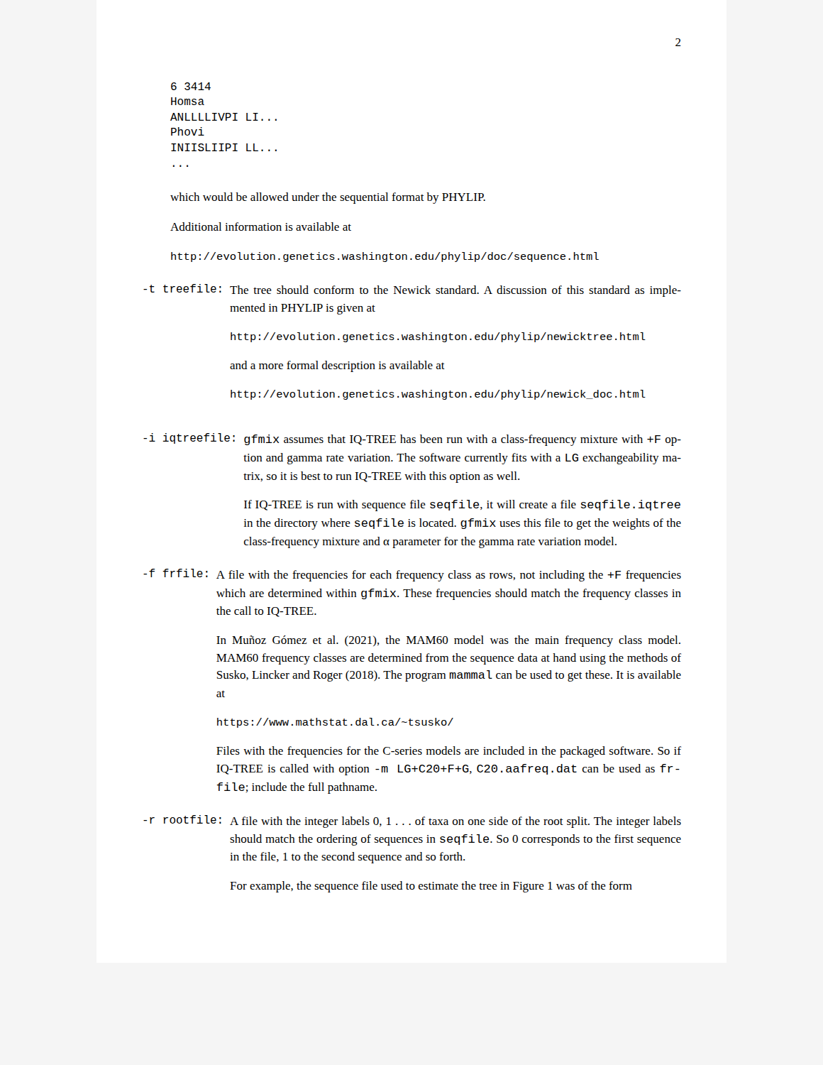2
6 3414
Homsa
ANLLLLIVPI LI...
Phovi
INIISLIIPI LL...
...
which would be allowed under the sequential format by PHYLIP.
Additional information is available at
http://evolution.genetics.washington.edu/phylip/doc/sequence.html
-t treefile:
The tree should conform to the Newick standard. A discussion of this standard as implemented in PHYLIP is given at
http://evolution.genetics.washington.edu/phylip/newicktree.html
and a more formal description is available at
http://evolution.genetics.washington.edu/phylip/newick_doc.html
-i iqtreefile:
gfmix assumes that IQ-TREE has been run with a class-frequency mixture with +F option and gamma rate variation. The software currently fits with a LG exchangeability matrix, so it is best to run IQ-TREE with this option as well.
If IQ-TREE is run with sequence file seqfile, it will create a file seqfile.iqtree in the directory where seqfile is located. gfmix uses this file to get the weights of the class-frequency mixture and α parameter for the gamma rate variation model.
-f frfile:
A file with the frequencies for each frequency class as rows, not including the +F frequencies which are determined within gfmix. These frequencies should match the frequency classes in the call to IQ-TREE.
In Muñoz Gómez et al. (2021), the MAM60 model was the main frequency class model. MAM60 frequency classes are determined from the sequence data at hand using the methods of Susko, Lincker and Roger (2018). The program mammal can be used to get these. It is available at
https://www.mathstat.dal.ca/~tsusko/
Files with the frequencies for the C-series models are included in the packaged software. So if IQ-TREE is called with option -m LG+C20+F+G, C20.aafreq.dat can be used as frfile; include the full pathname.
-r rootfile:
A file with the integer labels 0, 1 . . . of taxa on one side of the root split. The integer labels should match the ordering of sequences in seqfile. So 0 corresponds to the first sequence in the file, 1 to the second sequence and so forth.
For example, the sequence file used to estimate the tree in Figure 1 was of the form